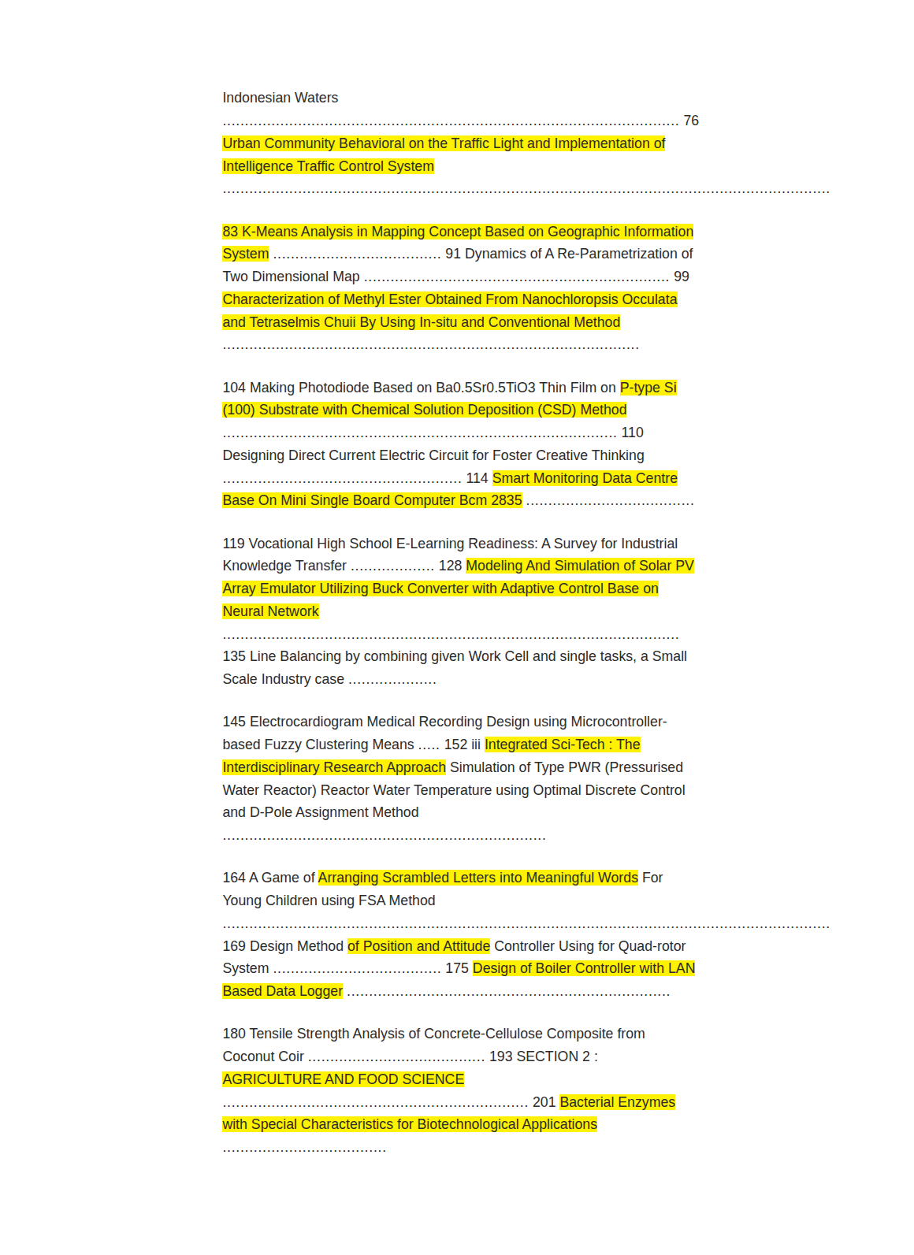Indonesian Waters ....................................................................................................... 76 Urban Community Behavioral on the Traffic Light and Implementation of Intelligence Traffic Control System
.........................................................................................................................................
83 K-Means Analysis in Mapping Concept Based on Geographic Information System ...................................... 91 Dynamics of A Re-Parametrization of Two Dimensional Map ..................................................................... 99 Characterization of Methyl Ester Obtained From Nanochloropsis Occulata and Tetraselmis Chuii By Using In-situ and Conventional Method ..............................................................................................
104 Making Photodiode Based on Ba0.5Sr0.5TiO3 Thin Film on P-type Si (100) Substrate with Chemical Solution Deposition (CSD) Method
......................................................................................... 110 Designing Direct Current Electric Circuit for Foster Creative Thinking ...................................................... 114 Smart Monitoring Data Centre Base On Mini Single Board Computer Bcm 2835 ......................................
119 Vocational High School E-Learning Readiness: A Survey for Industrial Knowledge Transfer ................... 128 Modeling And Simulation of Solar PV Array Emulator Utilizing Buck Converter with Adaptive Control Base on Neural Network
....................................................................................................... 135 Line Balancing by combining given Work Cell and single tasks, a Small Scale Industry case ....................
145 Electrocardiogram Medical Recording Design using Microcontroller- based Fuzzy Clustering Means ..... 152 iii Integrated Sci-Tech : The Interdisciplinary Research Approach Simulation of Type PWR (Pressurised Water Reactor) Reactor Water Temperature using Optimal Discrete Control and D-Pole Assignment Method .........................................................................
164 A Game of Arranging Scrambled Letters into Meaningful Words For Young Children using FSA Method
......................................................................................................................................... 169 Design Method of Position and Attitude Controller Using for Quad-rotor System ...................................... 175 Design of Boiler Controller with LAN Based Data Logger .........................................................................
180 Tensile Strength Analysis of Concrete-Cellulose Composite from Coconut Coir ........................................ 193 SECTION 2 : AGRICULTURE AND FOOD SCIENCE ..................................................................... 201 Bacterial Enzymes with Special Characteristics for Biotechnological Applications .....................................